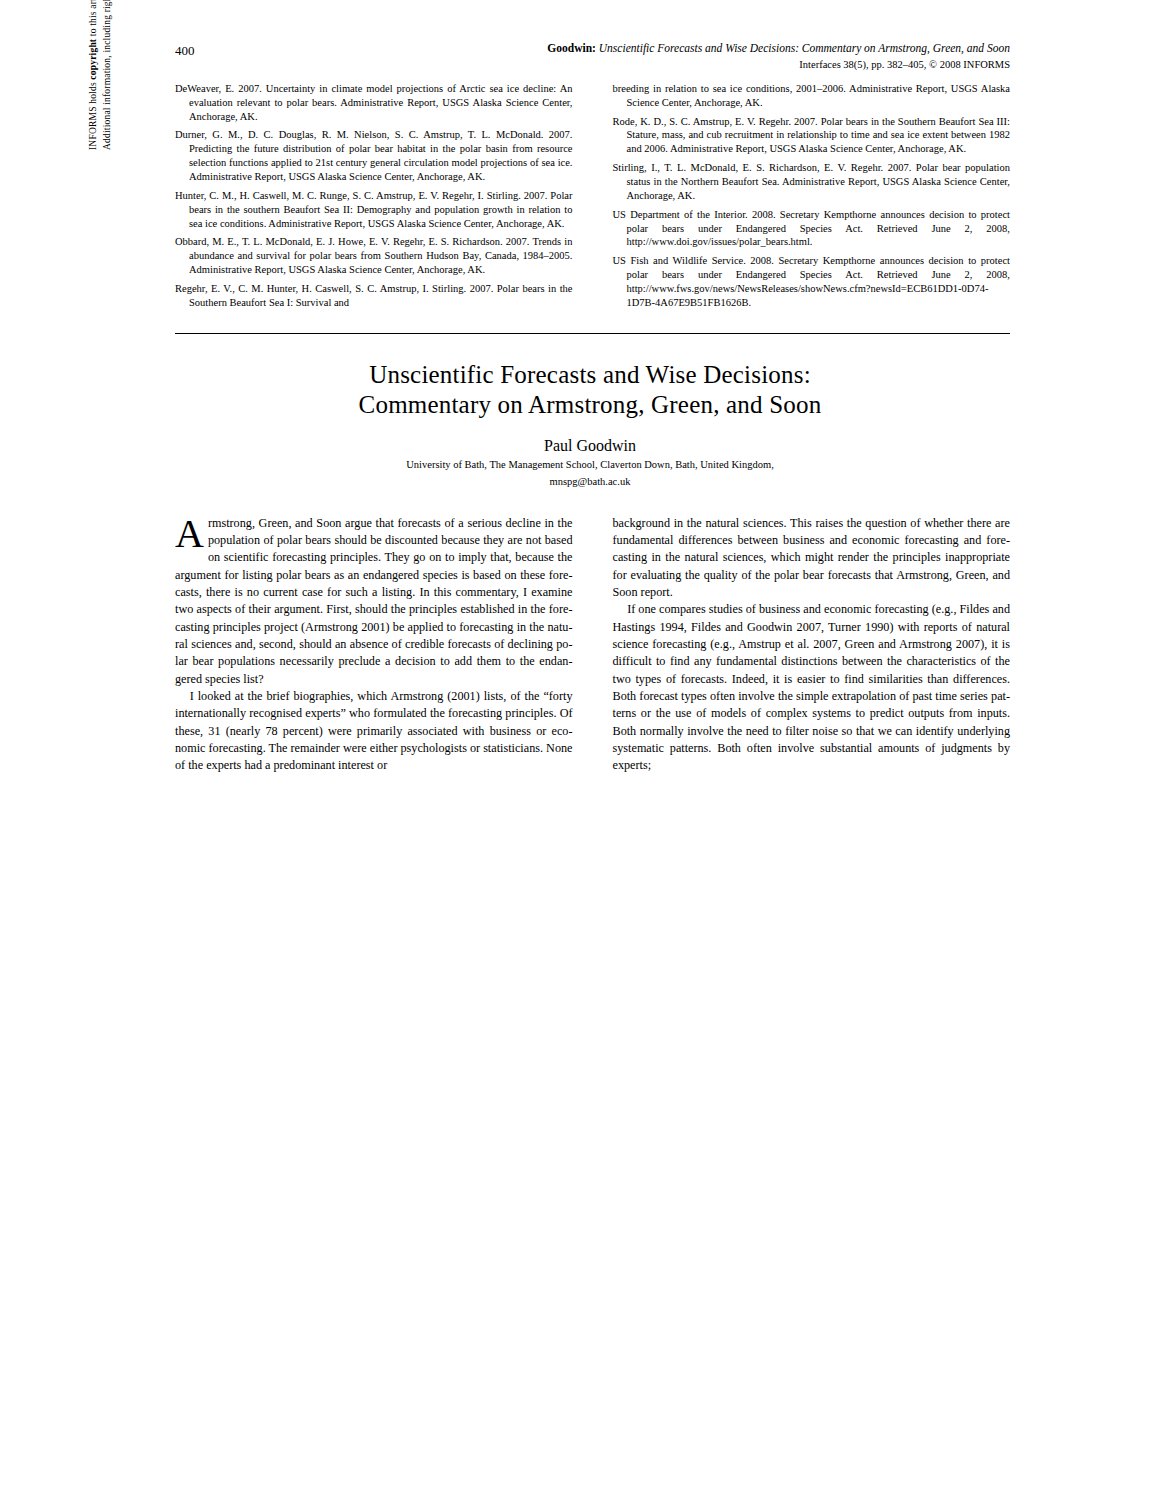INFORMS holds copyright to this article and distributed this copy as a courtesy to the author(s). Additional information, including rights and permission policies, is available at http://journals.informs.org/.
400
Goodwin: Unscientific Forecasts and Wise Decisions: Commentary on Armstrong, Green, and Soon
Interfaces 38(5), pp. 382–405, © 2008 INFORMS
DeWeaver, E. 2007. Uncertainty in climate model projections of Arctic sea ice decline: An evaluation relevant to polar bears. Administrative Report, USGS Alaska Science Center, Anchorage, AK.
Durner, G. M., D. C. Douglas, R. M. Nielson, S. C. Amstrup, T. L. McDonald. 2007. Predicting the future distribution of polar bear habitat in the polar basin from resource selection functions applied to 21st century general circulation model projections of sea ice. Administrative Report, USGS Alaska Science Center, Anchorage, AK.
Hunter, C. M., H. Caswell, M. C. Runge, S. C. Amstrup, E. V. Regehr, I. Stirling. 2007. Polar bears in the southern Beaufort Sea II: Demography and population growth in relation to sea ice conditions. Administrative Report, USGS Alaska Science Center, Anchorage, AK.
Obbard, M. E., T. L. McDonald, E. J. Howe, E. V. Regehr, E. S. Richardson. 2007. Trends in abundance and survival for polar bears from Southern Hudson Bay, Canada, 1984–2005. Administrative Report, USGS Alaska Science Center, Anchorage, AK.
Regehr, E. V., C. M. Hunter, H. Caswell, S. C. Amstrup, I. Stirling. 2007. Polar bears in the Southern Beaufort Sea I: Survival and
breeding in relation to sea ice conditions, 2001–2006. Administrative Report, USGS Alaska Science Center, Anchorage, AK.
Rode, K. D., S. C. Amstrup, E. V. Regehr. 2007. Polar bears in the Southern Beaufort Sea III: Stature, mass, and cub recruitment in relationship to time and sea ice extent between 1982 and 2006. Administrative Report, USGS Alaska Science Center, Anchorage, AK.
Stirling, I., T. L. McDonald, E. S. Richardson, E. V. Regehr. 2007. Polar bear population status in the Northern Beaufort Sea. Administrative Report, USGS Alaska Science Center, Anchorage, AK.
US Department of the Interior. 2008. Secretary Kempthorne announces decision to protect polar bears under Endangered Species Act. Retrieved June 2, 2008, http://www.doi.gov/issues/polar_bears.html.
US Fish and Wildlife Service. 2008. Secretary Kempthorne announces decision to protect polar bears under Endangered Species Act. Retrieved June 2, 2008, http://www.fws.gov/news/NewsReleases/showNews.cfm?newsId=ECB61DD1-0D74-1D7B-4A67E9B51FB1626B.
Unscientific Forecasts and Wise Decisions:
Commentary on Armstrong, Green, and Soon
Paul Goodwin
University of Bath, The Management School, Claverton Down, Bath, United Kingdom,
mnspg@bath.ac.uk
Armstrong, Green, and Soon argue that forecasts of a serious decline in the population of polar bears should be discounted because they are not based on scientific forecasting principles. They go on to imply that, because the argument for listing polar bears as an endangered species is based on these forecasts, there is no current case for such a listing. In this commentary, I examine two aspects of their argument. First, should the principles established in the forecasting principles project (Armstrong 2001) be applied to forecasting in the natural sciences and, second, should an absence of credible forecasts of declining polar bear populations necessarily preclude a decision to add them to the endangered species list?
I looked at the brief biographies, which Armstrong (2001) lists, of the “forty internationally recognised experts” who formulated the forecasting principles. Of these, 31 (nearly 78 percent) were primarily associated with business or economic forecasting. The remainder were either psychologists or statisticians. None of the experts had a predominant interest or
background in the natural sciences. This raises the question of whether there are fundamental differences between business and economic forecasting and forecasting in the natural sciences, which might render the principles inappropriate for evaluating the quality of the polar bear forecasts that Armstrong, Green, and Soon report.
If one compares studies of business and economic forecasting (e.g., Fildes and Hastings 1994, Fildes and Goodwin 2007, Turner 1990) with reports of natural science forecasting (e.g., Amstrup et al. 2007, Green and Armstrong 2007), it is difficult to find any fundamental distinctions between the characteristics of the two types of forecasts. Indeed, it is easier to find similarities than differences. Both forecast types often involve the simple extrapolation of past time series patterns or the use of models of complex systems to predict outputs from inputs. Both normally involve the need to filter noise so that we can identify underlying systematic patterns. Both often involve substantial amounts of judgments by experts;